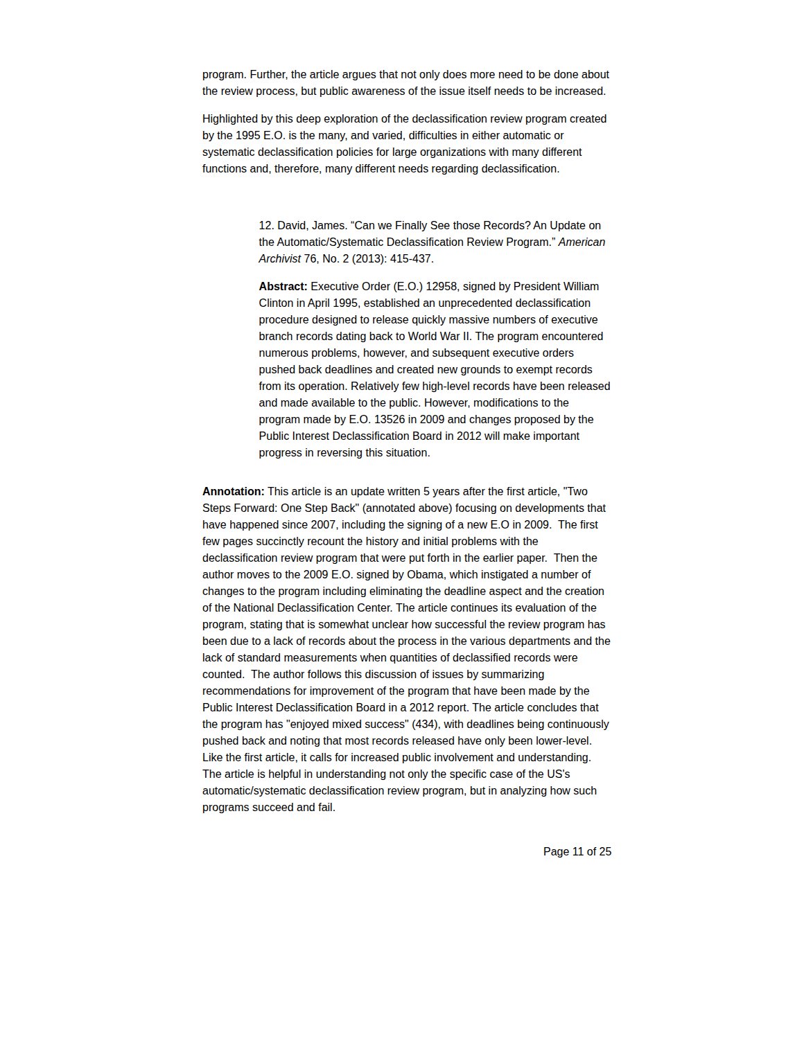program. Further, the article argues that not only does more need to be done about the review process, but public awareness of the issue itself needs to be increased.
Highlighted by this deep exploration of the declassification review program created by the 1995 E.O. is the many, and varied, difficulties in either automatic or systematic declassification policies for large organizations with many different functions and, therefore, many different needs regarding declassification.
12. David, James. “Can we Finally See those Records? An Update on the Automatic/Systematic Declassification Review Program.” American Archivist 76, No. 2 (2013): 415-437.
Abstract: Executive Order (E.O.) 12958, signed by President William Clinton in April 1995, established an unprecedented declassification procedure designed to release quickly massive numbers of executive branch records dating back to World War II. The program encountered numerous problems, however, and subsequent executive orders pushed back deadlines and created new grounds to exempt records from its operation. Relatively few high-level records have been released and made available to the public. However, modifications to the program made by E.O. 13526 in 2009 and changes proposed by the Public Interest Declassification Board in 2012 will make important progress in reversing this situation.
Annotation: This article is an update written 5 years after the first article, "Two Steps Forward: One Step Back" (annotated above) focusing on developments that have happened since 2007, including the signing of a new E.O in 2009. The first few pages succinctly recount the history and initial problems with the declassification review program that were put forth in the earlier paper. Then the author moves to the 2009 E.O. signed by Obama, which instigated a number of changes to the program including eliminating the deadline aspect and the creation of the National Declassification Center. The article continues its evaluation of the program, stating that is somewhat unclear how successful the review program has been due to a lack of records about the process in the various departments and the lack of standard measurements when quantities of declassified records were counted. The author follows this discussion of issues by summarizing recommendations for improvement of the program that have been made by the Public Interest Declassification Board in a 2012 report. The article concludes that the program has "enjoyed mixed success" (434), with deadlines being continuously pushed back and noting that most records released have only been lower-level. Like the first article, it calls for increased public involvement and understanding. The article is helpful in understanding not only the specific case of the US's automatic/systematic declassification review program, but in analyzing how such programs succeed and fail.
Page 11 of 25